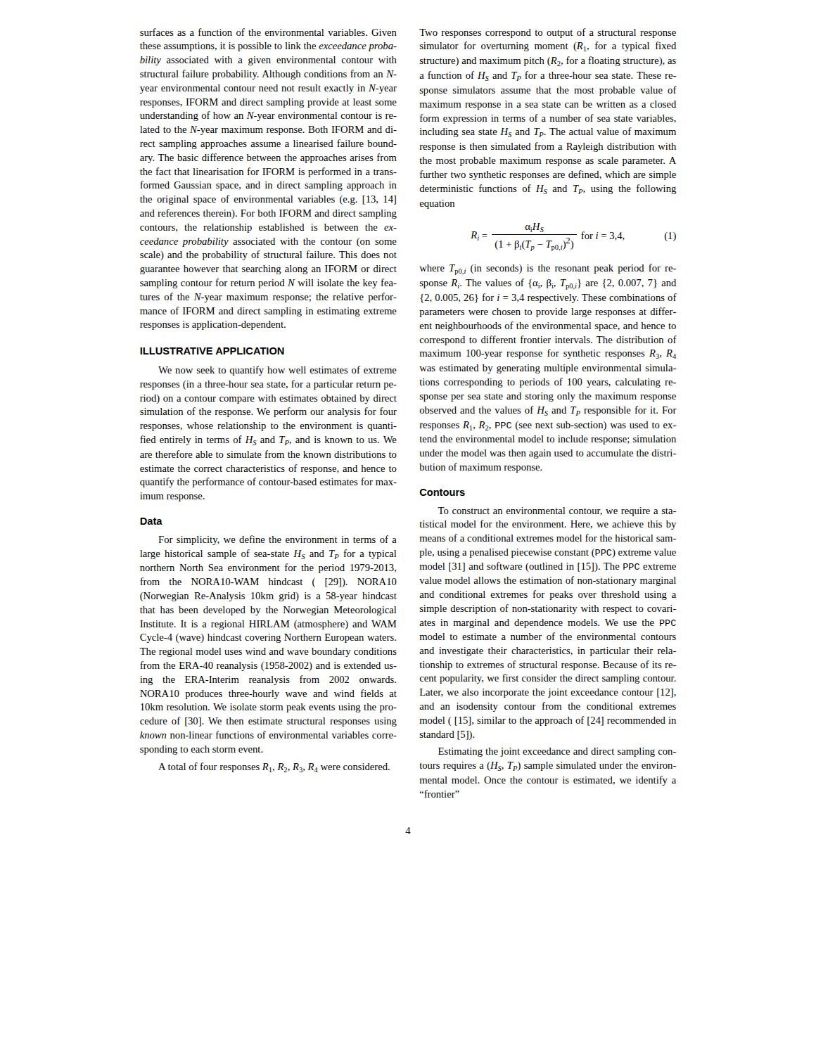surfaces as a function of the environmental variables. Given these assumptions, it is possible to link the exceedance probability associated with a given environmental contour with structural failure probability. Although conditions from an N-year environmental contour need not result exactly in N-year responses, IFORM and direct sampling provide at least some understanding of how an N-year environmental contour is related to the N-year maximum response. Both IFORM and direct sampling approaches assume a linearised failure boundary. The basic difference between the approaches arises from the fact that linearisation for IFORM is performed in a transformed Gaussian space, and in direct sampling approach in the original space of environmental variables (e.g. [13, 14] and references therein). For both IFORM and direct sampling contours, the relationship established is between the exceedance probability associated with the contour (on some scale) and the probability of structural failure. This does not guarantee however that searching along an IFORM or direct sampling contour for return period N will isolate the key features of the N-year maximum response; the relative performance of IFORM and direct sampling in estimating extreme responses is application-dependent.
ILLUSTRATIVE APPLICATION
We now seek to quantify how well estimates of extreme responses (in a three-hour sea state, for a particular return period) on a contour compare with estimates obtained by direct simulation of the response. We perform our analysis for four responses, whose relationship to the environment is quantified entirely in terms of HS and TP, and is known to us. We are therefore able to simulate from the known distributions to estimate the correct characteristics of response, and hence to quantify the performance of contour-based estimates for maximum response.
Data
For simplicity, we define the environment in terms of a large historical sample of sea-state HS and TP for a typical northern North Sea environment for the period 1979-2013, from the NORA10-WAM hindcast ( [29]). NORA10 (Norwegian Re-Analysis 10km grid) is a 58-year hindcast that has been developed by the Norwegian Meteorological Institute. It is a regional HIRLAM (atmosphere) and WAM Cycle-4 (wave) hindcast covering Northern European waters. The regional model uses wind and wave boundary conditions from the ERA-40 reanalysis (1958-2002) and is extended using the ERA-Interim reanalysis from 2002 onwards. NORA10 produces three-hourly wave and wind fields at 10km resolution. We isolate storm peak events using the procedure of [30]. We then estimate structural responses using known non-linear functions of environmental variables corresponding to each storm event.
A total of four responses R1, R2, R3, R4 were considered.
Two responses correspond to output of a structural response simulator for overturning moment (R1, for a typical fixed structure) and maximum pitch (R2, for a floating structure), as a function of HS and TP for a three-hour sea state. These response simulators assume that the most probable value of maximum response in a sea state can be written as a closed form expression in terms of a number of sea state variables, including sea state HS and TP. The actual value of maximum response is then simulated from a Rayleigh distribution with the most probable maximum response as scale parameter. A further two synthetic responses are defined, which are simple deterministic functions of HS and TP, using the following equation
Ri = αiHS (1 + βi(Tp − Tp0,i)2) for i = 3,4, (1)
where Tp0,i (in seconds) is the resonant peak period for response Ri. The values of {αi, βi, Tp0,i} are {2, 0.007, 7} and {2, 0.005, 26} for i = 3,4 respectively. These combinations of parameters were chosen to provide large responses at different neighbourhoods of the environmental space, and hence to correspond to different frontier intervals. The distribution of maximum 100-year response for synthetic responses R3, R4 was estimated by generating multiple environmental simulations corresponding to periods of 100 years, calculating response per sea state and storing only the maximum response observed and the values of HS and TP responsible for it. For responses R1, R2, PPC (see next sub-section) was used to extend the environmental model to include response; simulation under the model was then again used to accumulate the distribution of maximum response.
Contours
To construct an environmental contour, we require a statistical model for the environment. Here, we achieve this by means of a conditional extremes model for the historical sample, using a penalised piecewise constant (PPC) extreme value model [31] and software (outlined in [15]). The PPC extreme value model allows the estimation of non-stationary marginal and conditional extremes for peaks over threshold using a simple description of non-stationarity with respect to covariates in marginal and dependence models. We use the PPC model to estimate a number of the environmental contours and investigate their characteristics, in particular their relationship to extremes of structural response. Because of its recent popularity, we first consider the direct sampling contour. Later, we also incorporate the joint exceedance contour [12], and an isodensity contour from the conditional extremes model ( [15], similar to the approach of [24] recommended in standard [5]).
Estimating the joint exceedance and direct sampling contours requires a (HS, TP) sample simulated under the environmental model. Once the contour is estimated, we identify a “frontier”
4